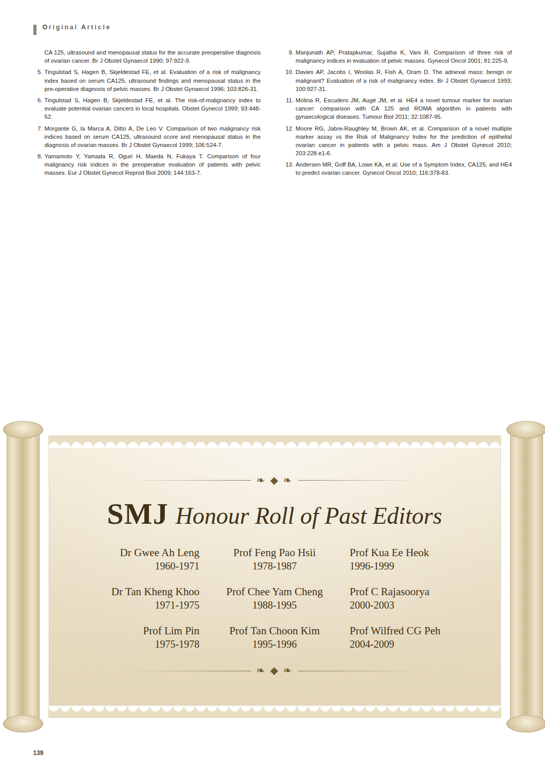Original Article
CA 125, ultrasound and menopausal status for the accurate preoperative diagnosis of ovarian cancer. Br J Obstet Gynaecol 1990; 97:922-9.
5. Tingulstad S, Hagen B, Skjeldestad FE, et al. Evaluation of a risk of malignancy index based on serum CA125, ultrasound findings and menopausal status in the pre-operative diagnosis of pelvic masses. Br J Obstet Gynaecol 1996; 103:826-31.
6. Tingulstad S, Hagen B, Skjeldestad FE, et al. The risk-of-malignancy index to evaluate potential ovarian cancers in local hospitals. Obstet Gynecol 1999; 93:448-52.
7. Morgante G, la Marca A, Ditto A, De Leo V. Comparison of two malignancy risk indices based on serum CA125, ultrasound score and menopausal status in the diagnosis of ovarian masses. Br J Obstet Gynaecol 1999; 106:524-7.
8. Yamamoto Y, Yamada R, Oguri H, Maeda N, Fukaya T. Comparison of four malignancy risk indices in the preoperative evaluation of patients with pelvic masses. Eur J Obstet Gynecol Reprod Biol 2009; 144:163-7.
9. Manjunath AP, Pratapkumar, Sujatha K, Vani R. Comparison of three risk of malignancy indices in evaluation of pelvic masses. Gynecol Oncol 2001; 81:225-9.
10. Davies AP, Jacobs I, Woolas R, Fish A, Oram D. The adnexal mass: benign or malignant? Evaluation of a risk of malignancy index. Br J Obstet Gynaecol 1993; 100:927-31.
11. Molina R, Escudero JM, Augé JM, et al. HE4 a novel tumour marker for ovarian cancer: comparison with CA 125 and ROMA algorithm in patients with gynaecological diseases. Tumour Biol 2011; 32:1087-95.
12. Moore RG, Jabre-Raughley M, Brown AK, et al. Comparison of a novel multiple marker assay vs the Risk of Malignancy Index for the prediction of epithelial ovarian cancer in patients with a pelvic mass. Am J Obstet Gynecol 2010; 203:228.e1-6.
13. Andersen MR, Goff BA, Lowe KA, et al. Use of a Symptom Index, CA125, and HE4 to predict ovarian cancer. Gynecol Oncol 2010; 116:378-83.
❧ ◆ ❧
SMJ Honour Roll of Past Editors
Dr Gwee Ah Leng
1960-1971
Dr Tan Kheng Khoo
1971-1975
Prof Lim Pin
1975-1978
Prof Feng Pao Hsii
1978-1987
Prof Chee Yam Cheng
1988-1995
Prof Tan Choon Kim
1995-1996
Prof Kua Ee Heok
1996-1999
Prof C Rajasoorya
2000-2003
Prof Wilfred CG Peh
2004-2009
❧ ◆ ❧
139